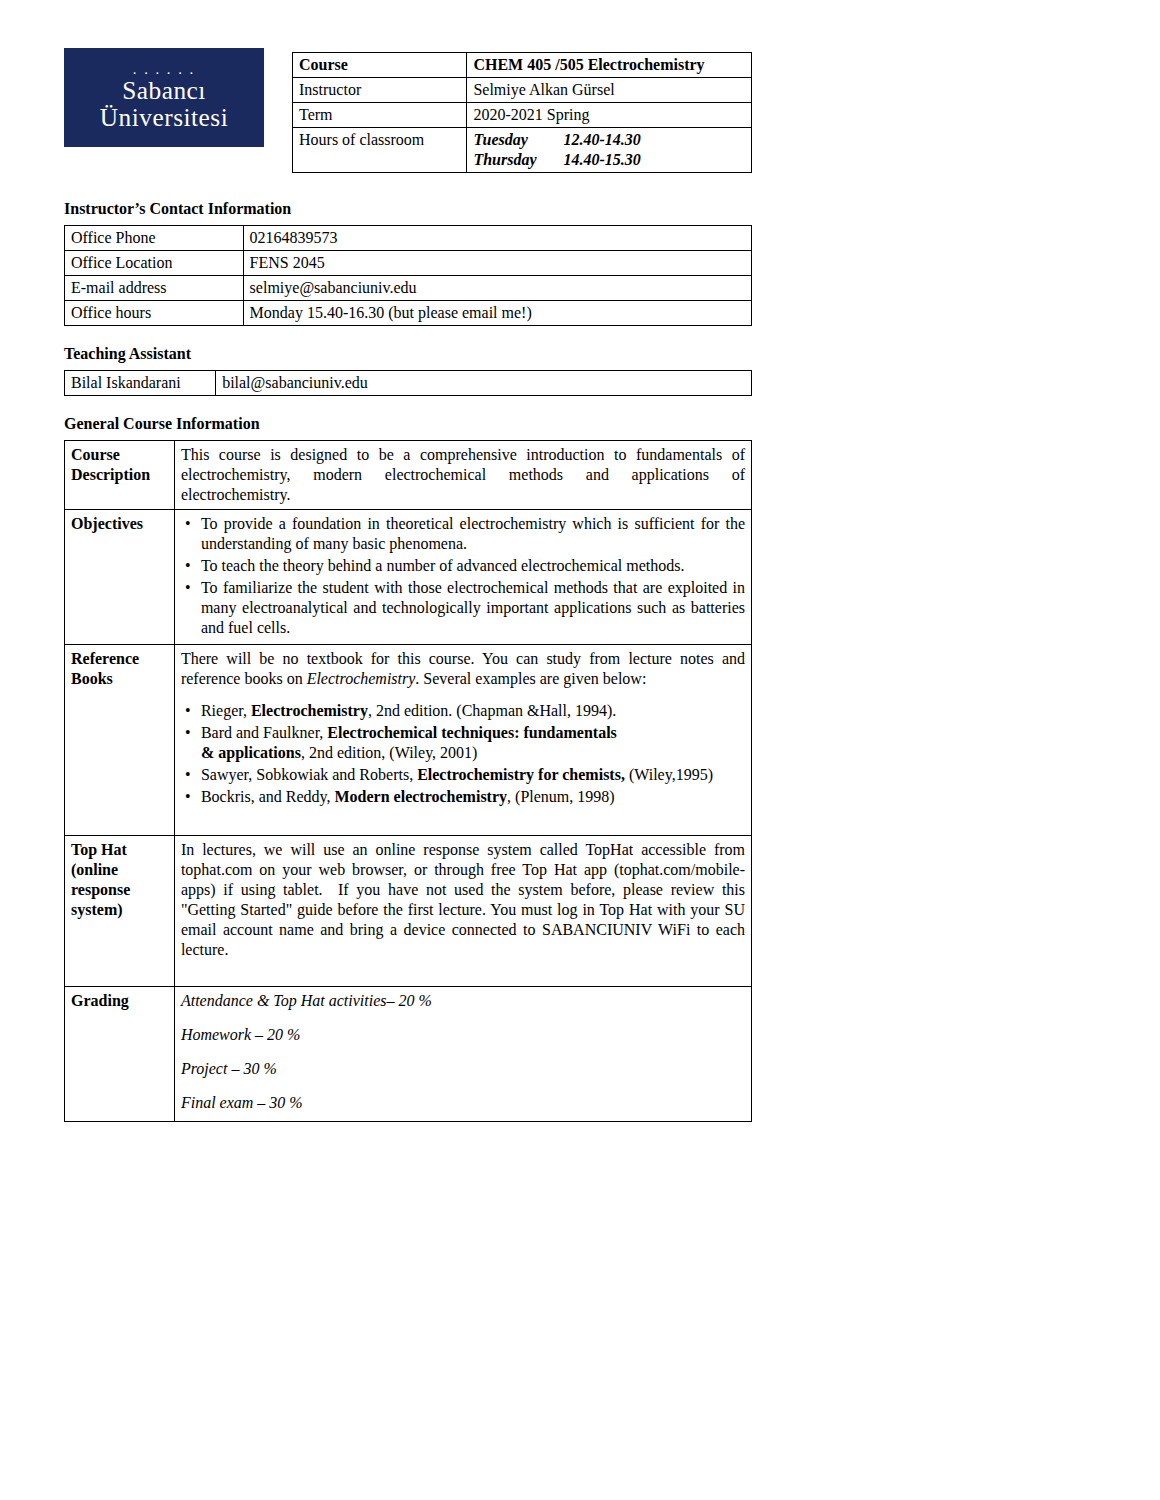. . . . . . Sabancı Üniversitesi
| Course | CHEM 405 /505 Electrochemistry |
| Instructor | Selmiye Alkan Gürsel |
| Term | 2020-2021 Spring |
| Hours of classroom | Tuesday 12.40-14.30 Thursday 14.40-15.30 |
Instructor’s Contact Information
| Office Phone | 02164839573 |
| Office Location | FENS 2045 |
| E-mail address | selmiye@sabanciuniv.edu |
| Office hours | Monday 15.40-16.30 (but please email me!) |
Teaching Assistant
| Bilal Iskandarani | bilal@sabanciuniv.edu |
General Course Information
| Course Description | This course is designed to be a comprehensive introduction to fundamentals of electrochemistry, modern electrochemical methods and applications of electrochemistry. |
| Objectives | To provide a foundation in theoretical electrochemistry which is sufficient for the understanding of many basic phenomena. To teach the theory behind a number of advanced electrochemical methods. To familiarize the student with those electrochemical methods that are exploited in many electroanalytical and technologically important applications such as batteries and fuel cells. |
| Reference Books | There will be no textbook for this course. You can study from lecture notes and reference books on Electrochemistry . Several examples are given below: Rieger, Electrochemistry , 2nd edition. (Chapman &Hall, 1994). Bard and Faulkner, Electrochemical techniques: fundamentals & applications , 2nd edition, (Wiley, 2001) Sawyer, Sobkowiak and Roberts, Electrochemistry for chemists, (Wiley,1995) Bockris, and Reddy, Modern electrochemistry , (Plenum, 1998) |
| Top Hat (online response system) | In lectures, we will use an online response system called TopHat accessible from tophat.com on your web browser, or through free Top Hat app (tophat.com/mobile-apps) if using tablet. If you have not used the system before, please review this "Getting Started" guide before the first lecture. You must log in Top Hat with your SU email account name and bring a device connected to SABANCIUNIV WiFi to each lecture. |
| Grading | Attendance & Top Hat activities– 20 % Homework – 20 % Project – 30 % Final exam – 30 % |